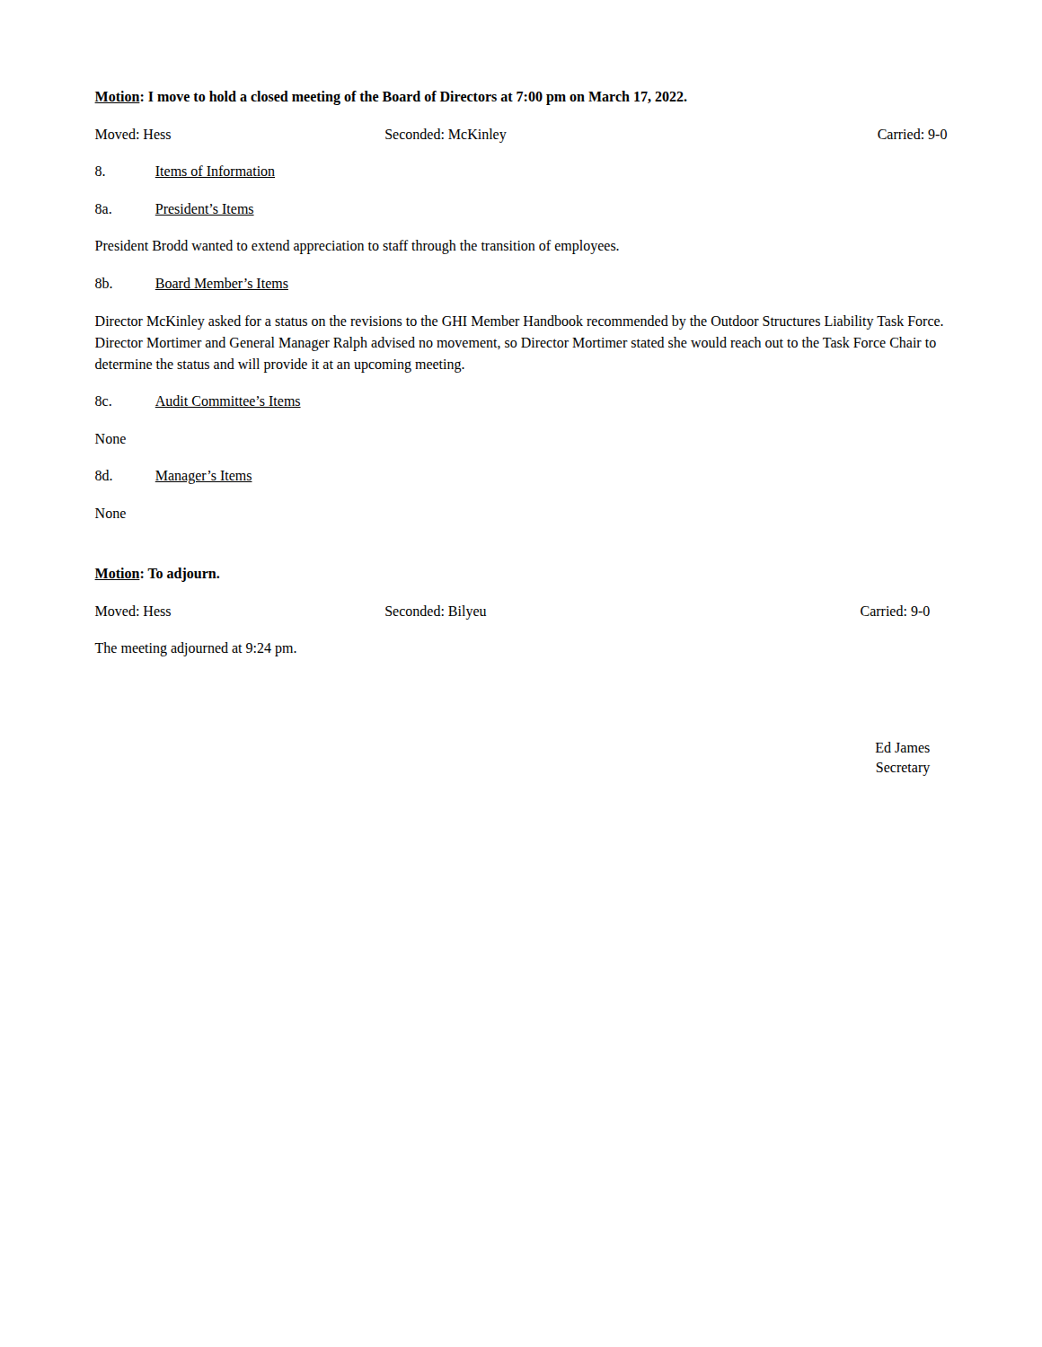Motion: I move to hold a closed meeting of the Board of Directors at 7:00 pm on March 17, 2022.
Moved: Hess Seconded: McKinley Carried: 9-0
8. Items of Information
8a. President’s Items
President Brodd wanted to extend appreciation to staff through the transition of employees.
8b. Board Member’s Items
Director McKinley asked for a status on the revisions to the GHI Member Handbook recommended by the Outdoor Structures Liability Task Force. Director Mortimer and General Manager Ralph advised no movement, so Director Mortimer stated she would reach out to the Task Force Chair to determine the status and will provide it at an upcoming meeting.
8c. Audit Committee’s Items
None
8d. Manager’s Items
None
Motion: To adjourn.
Moved: Hess Seconded: Bilyeu Carried: 9-0
The meeting adjourned at 9:24 pm.
Ed James
Secretary